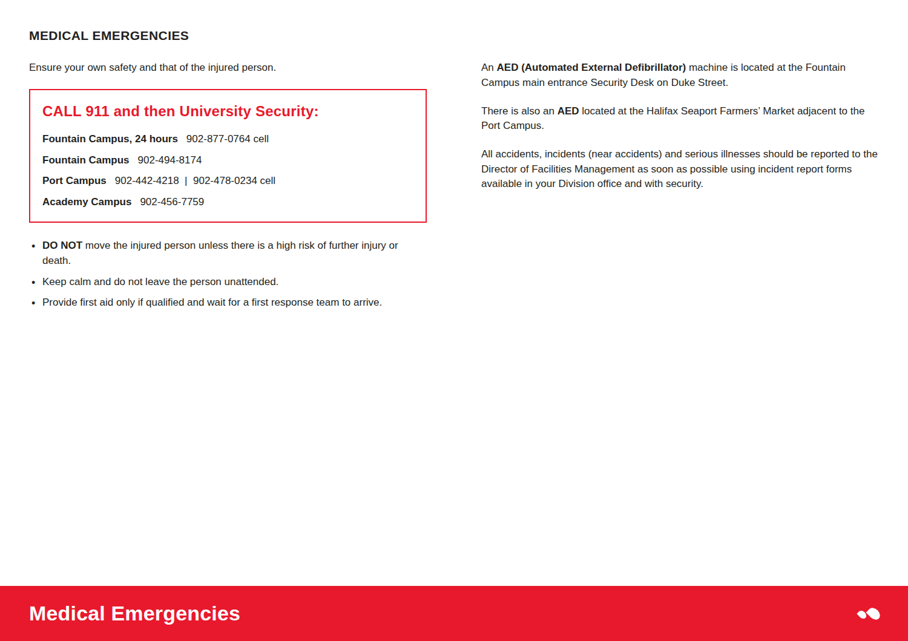Medical Emergencies
Ensure your own safety and that of the injured person.
CALL 911 and then University Security:
Fountain Campus, 24 hours 902-877-0764 cell
Fountain Campus 902-494-8174
Port Campus 902-442-4218 | 902-478-0234 cell
Academy Campus 902-456-7759
DO NOT move the injured person unless there is a high risk of further injury or death.
Keep calm and do not leave the person unattended.
Provide first aid only if qualified and wait for a first response team to arrive.
An AED (Automated External Defibrillator) machine is located at the Fountain Campus main entrance Security Desk on Duke Street.
There is also an AED located at the Halifax Seaport Farmers’ Market adjacent to the Port Campus.
All accidents, incidents (near accidents) and serious illnesses should be reported to the Director of Facilities Management as soon as possible using incident report forms available in your Division office and with security.
Medical Emergencies